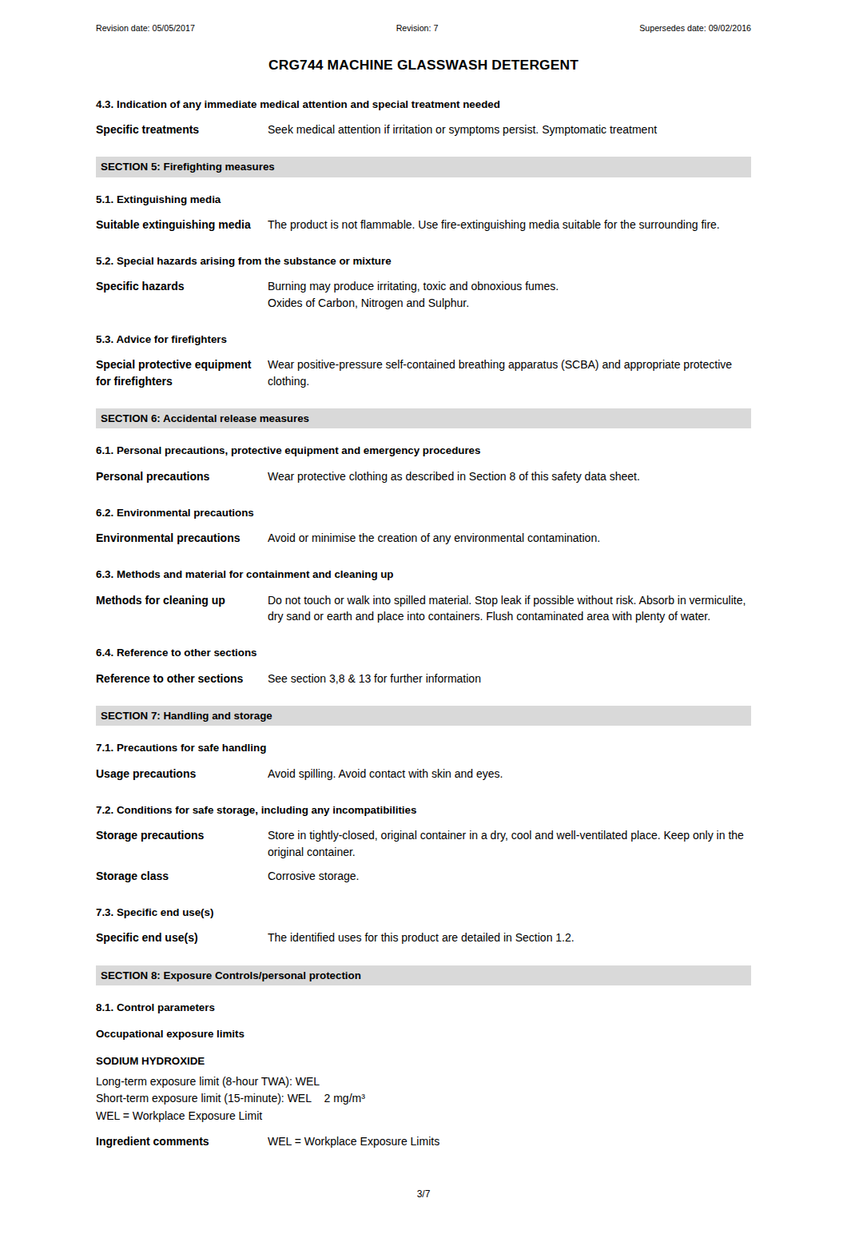Revision date: 05/05/2017 Revision: 7 Supersedes date: 09/02/2016
CRG744 MACHINE GLASSWASH DETERGENT
4.3. Indication of any immediate medical attention and special treatment needed
| Specific treatments | Seek medical attention if irritation or symptoms persist. Symptomatic treatment |
SECTION 5: Firefighting measures
5.1. Extinguishing media
| Suitable extinguishing media | The product is not flammable. Use fire-extinguishing media suitable for the surrounding fire. |
5.2. Special hazards arising from the substance or mixture
| Specific hazards | Burning may produce irritating, toxic and obnoxious fumes. Oxides of Carbon, Nitrogen and Sulphur. |
5.3. Advice for firefighters
| Special protective equipment for firefighters | Wear positive-pressure self-contained breathing apparatus (SCBA) and appropriate protective clothing. |
SECTION 6: Accidental release measures
6.1. Personal precautions, protective equipment and emergency procedures
| Personal precautions | Wear protective clothing as described in Section 8 of this safety data sheet. |
6.2. Environmental precautions
| Environmental precautions | Avoid or minimise the creation of any environmental contamination. |
6.3. Methods and material for containment and cleaning up
| Methods for cleaning up | Do not touch or walk into spilled material. Stop leak if possible without risk. Absorb in vermiculite, dry sand or earth and place into containers. Flush contaminated area with plenty of water. |
6.4. Reference to other sections
| Reference to other sections | See section 3,8 & 13 for further information |
SECTION 7: Handling and storage
7.1. Precautions for safe handling
| Usage precautions | Avoid spilling. Avoid contact with skin and eyes. |
7.2. Conditions for safe storage, including any incompatibilities
| Storage precautions | Store in tightly-closed, original container in a dry, cool and well-ventilated place. Keep only in the original container. |
| Storage class | Corrosive storage. |
7.3. Specific end use(s)
| Specific end use(s) | The identified uses for this product are detailed in Section 1.2. |
SECTION 8: Exposure Controls/personal protection
8.1. Control parameters
Occupational exposure limits
SODIUM HYDROXIDE
Long-term exposure limit (8-hour TWA): WEL
Short-term exposure limit (15-minute): WEL 2 mg/m³
WEL = Workplace Exposure Limit
| Ingredient comments | WEL = Workplace Exposure Limits |
3/7